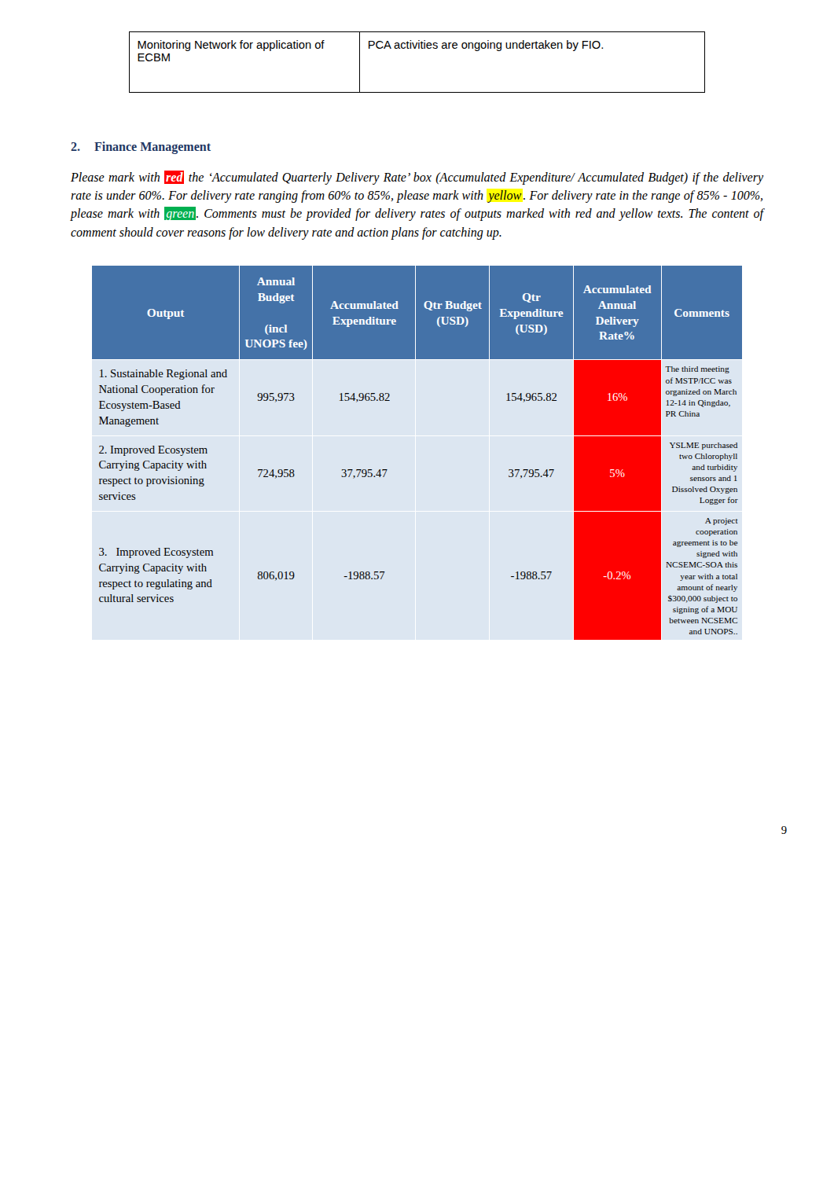| Monitoring Network for application of ECBM | PCA activities are ongoing undertaken by FIO. |
2. Finance Management
Please mark with red the ‘Accumulated Quarterly Delivery Rate’ box (Accumulated Expenditure/ Accumulated Budget) if the delivery rate is under 60%. For delivery rate ranging from 60% to 85%, please mark with yellow. For delivery rate in the range of 85% - 100%, please mark with green. Comments must be provided for delivery rates of outputs marked with red and yellow texts. The content of comment should cover reasons for low delivery rate and action plans for catching up.
| Output | Annual Budget (incl UNOPS fee) | Accumulated Expenditure | Qtr Budget (USD) | Qtr Expenditure (USD) | Accumulated Annual Delivery Rate% | Comments |
| --- | --- | --- | --- | --- | --- | --- |
| 1. Sustainable Regional and National Cooperation for Ecosystem-Based Management | 995,973 | 154,965.82 | | 154,965.82 | 16% | The third meeting of MSTP/ICC was organized on March 12-14 in Qingdao, PR China |
| 2. Improved Ecosystem Carrying Capacity with respect to provisioning services | 724,958 | 37,795.47 | | 37,795.47 | 5% | YSLME purchased two Chlorophyll and turbidity sensors and 1 Dissolved Oxygen Logger for |
| 3. Improved Ecosystem Carrying Capacity with respect to regulating and cultural services | 806,019 | -1988.57 | | -1988.57 | -0.2% | A project cooperation agreement is to be signed with NCSEMC-SOA this year with a total amount of nearly $300,000 subject to signing of a MOU between NCSEMC and UNOPS.. |
9